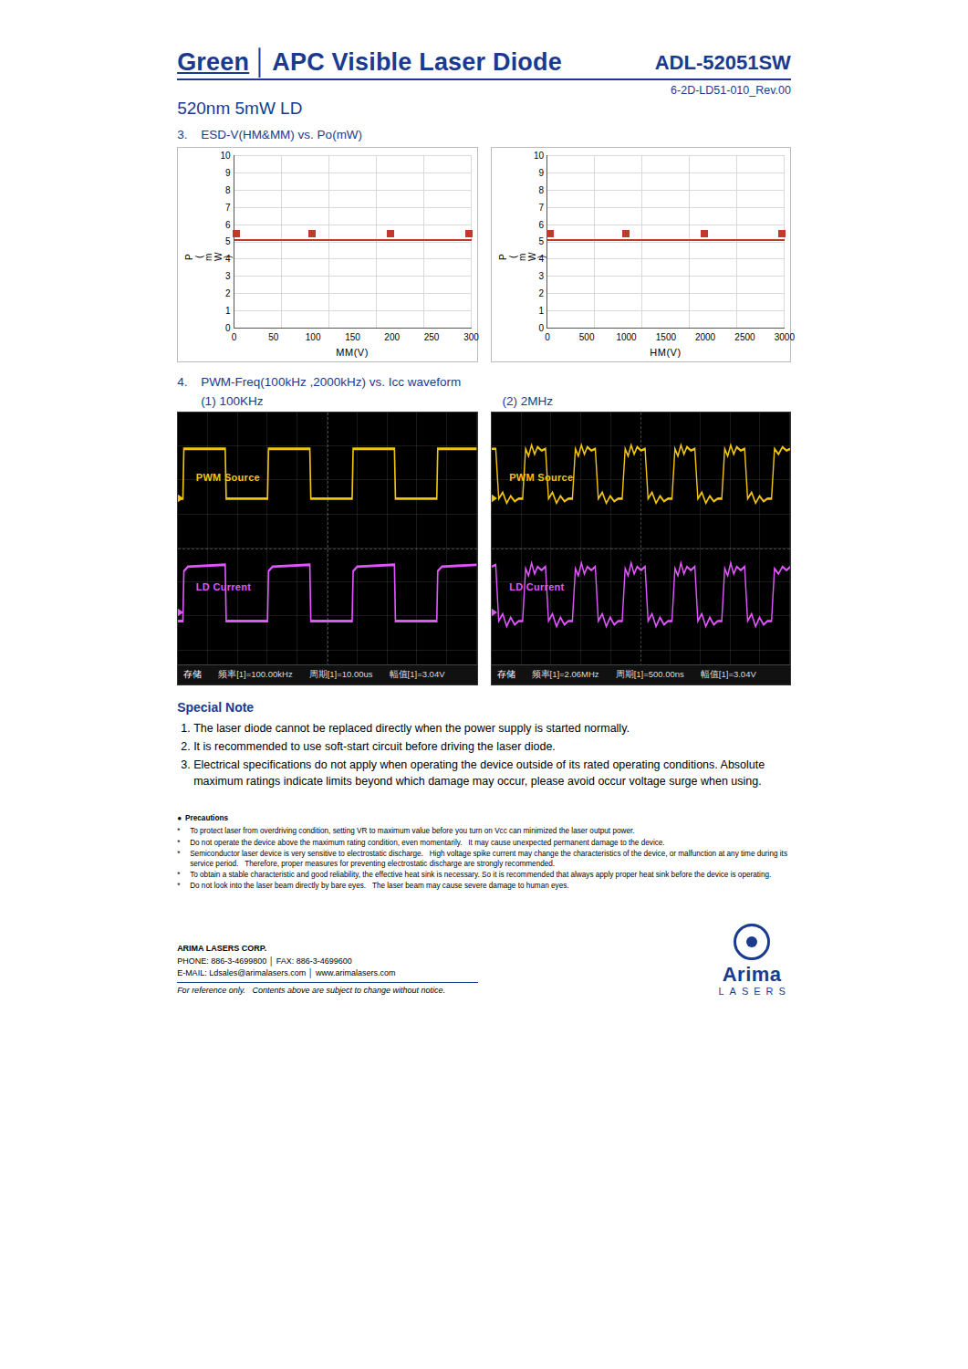Green│APC Visible Laser Diode
ADL-52051SW
6-2D-LD51-010_Rev.00
520nm 5mW LD
3.
ESD-V(HM&MM) vs. Po(mW)
P
(
m
W
)
10
9
8
7
6
5
4
3
2
1
0
0
50
100
150
200
250
300
MM(V)
P
(
m
W
)
10
9
8
7
6
5
4
3
2
1
0
0
500
1000
1500
2000
2500
3000
HM(V)
4.
PWM-Freq(100kHz ,2000kHz) vs. Icc waveform
(1) 100KHz
(2) 2MHz
PWM Source
LD Current
存储 频率[1]=100.00kHz 周期[1]=10.00us 幅值[1]=3.04V
PWM Source
LD Current
存储 频率[1]=2.06MHz 周期[1]=500.00ns 幅值[1]=3.04V
Special Note
The laser diode cannot be replaced directly when the power supply is started normally.
It is recommended to use soft-start circuit before driving the laser diode.
Electrical specifications do not apply when operating the device outside of its rated operating conditions. Absolute maximum ratings indicate limits beyond which damage may occur, please avoid occur voltage surge when using.
●Precautions
*To protect laser from overdriving condition, setting VR to maximum value before you turn on Vcc can minimized the laser output power.
*Do not operate the device above the maximum rating condition, even momentarily. It may cause unexpected permanent damage to the device.
*Semiconductor laser device is very sensitive to electrostatic discharge. High voltage spike current may change the characteristics of the device, or malfunction at any time during its service period. Therefore, proper measures for preventing electrostatic discharge are strongly recommended.
*To obtain a stable characteristic and good reliability, the effective heat sink is necessary. So it is recommended that always apply proper heat sink before the device is operating.
*Do not look into the laser beam directly by bare eyes. The laser beam may cause severe damage to human eyes.
ARIMA LASERS CORP.
PHONE: 886-3-4699800 │ FAX: 886-3-4699600
E-MAIL: Ldsales@arimalasers.com │ www.arimalasers.com
For reference only. Contents above are subject to change without notice.
Arima
LASERS